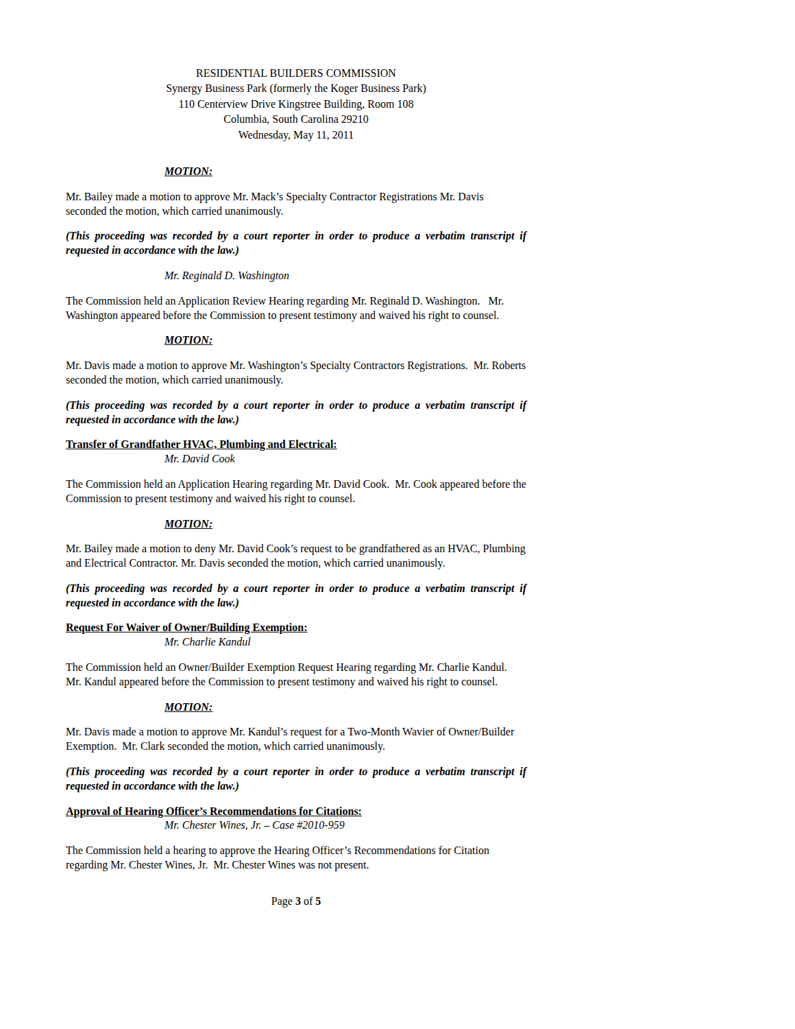RESIDENTIAL BUILDERS COMMISSION
Synergy Business Park (formerly the Koger Business Park)
110 Centerview Drive Kingstree Building, Room 108
Columbia, South Carolina 29210
Wednesday, May 11, 2011
MOTION:
Mr. Bailey made a motion to approve Mr. Mack’s Specialty Contractor Registrations Mr. Davis seconded the motion, which carried unanimously.
(This proceeding was recorded by a court reporter in order to produce a verbatim transcript if requested in accordance with the law.)
Mr. Reginald D. Washington
The Commission held an Application Review Hearing regarding Mr. Reginald D. Washington. Mr. Washington appeared before the Commission to present testimony and waived his right to counsel.
MOTION:
Mr. Davis made a motion to approve Mr. Washington’s Specialty Contractors Registrations. Mr. Roberts seconded the motion, which carried unanimously.
(This proceeding was recorded by a court reporter in order to produce a verbatim transcript if requested in accordance with the law.)
Transfer of Grandfather HVAC, Plumbing and Electrical:
Mr. David Cook
The Commission held an Application Hearing regarding Mr. David Cook. Mr. Cook appeared before the Commission to present testimony and waived his right to counsel.
MOTION:
Mr. Bailey made a motion to deny Mr. David Cook’s request to be grandfathered as an HVAC, Plumbing and Electrical Contractor. Mr. Davis seconded the motion, which carried unanimously.
(This proceeding was recorded by a court reporter in order to produce a verbatim transcript if requested in accordance with the law.)
Request For Waiver of Owner/Building Exemption:
Mr. Charlie Kandul
The Commission held an Owner/Builder Exemption Request Hearing regarding Mr. Charlie Kandul. Mr. Kandul appeared before the Commission to present testimony and waived his right to counsel.
MOTION:
Mr. Davis made a motion to approve Mr. Kandul’s request for a Two-Month Wavier of Owner/Builder Exemption. Mr. Clark seconded the motion, which carried unanimously.
(This proceeding was recorded by a court reporter in order to produce a verbatim transcript if requested in accordance with the law.)
Approval of Hearing Officer’s Recommendations for Citations:
Mr. Chester Wines, Jr. – Case #2010-959
The Commission held a hearing to approve the Hearing Officer’s Recommendations for Citation regarding Mr. Chester Wines, Jr. Mr. Chester Wines was not present.
Page 3 of 5